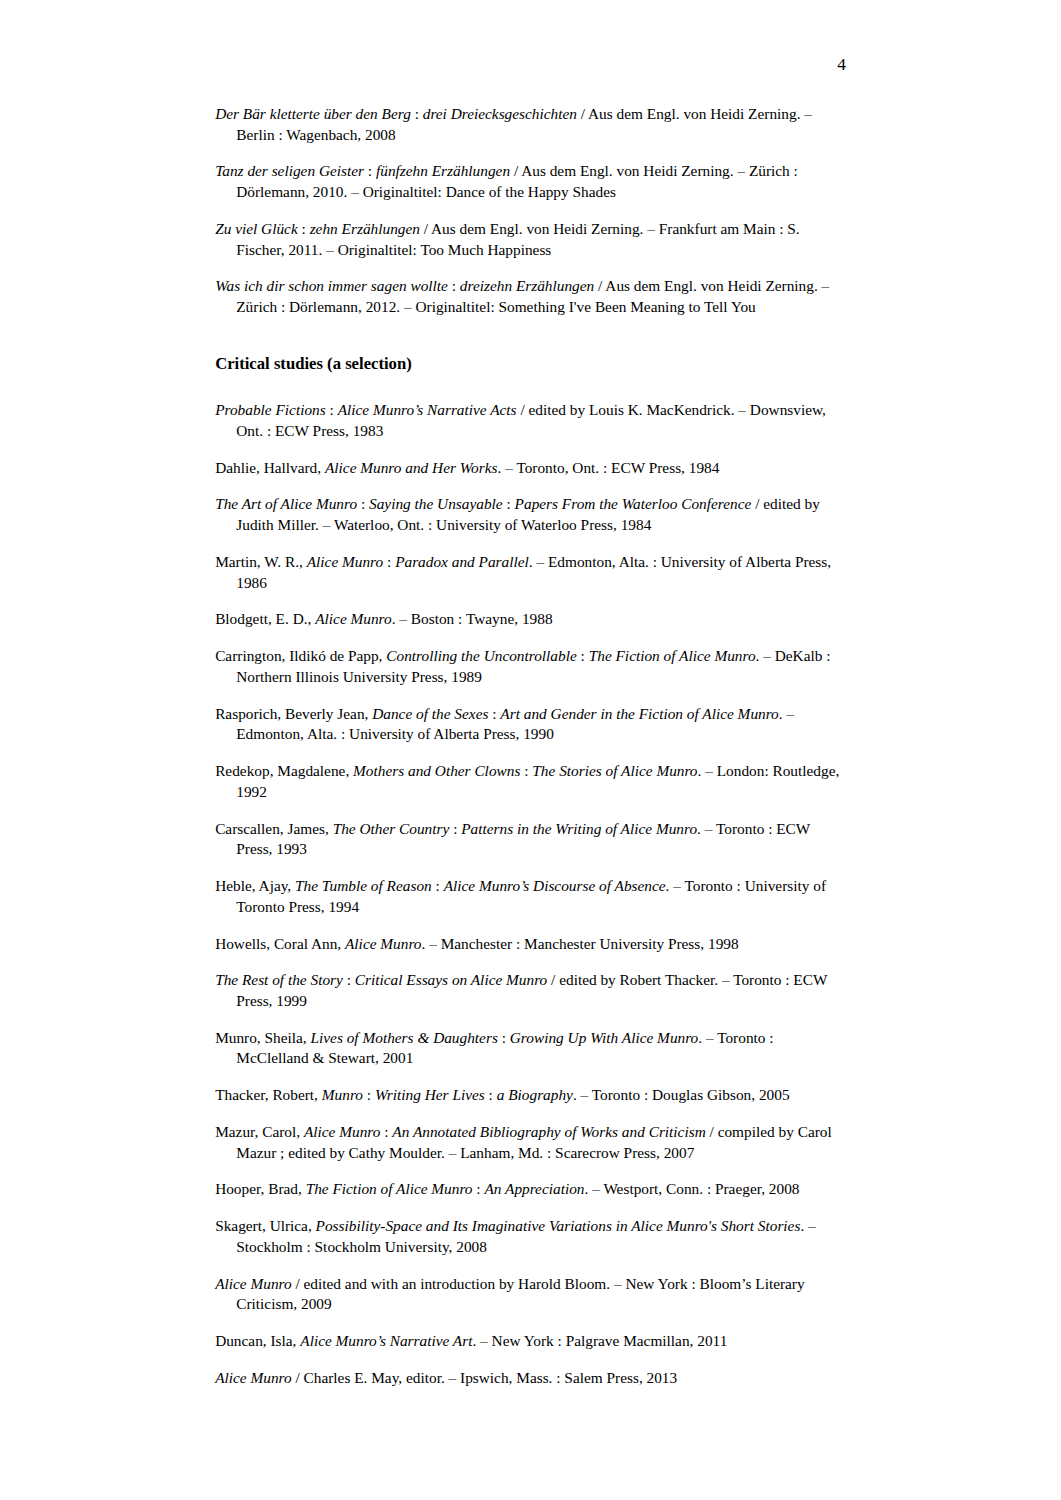4
Der Bär kletterte über den Berg : drei Dreiecksgeschichten / Aus dem Engl. von Heidi Zerning. – Berlin : Wagenbach, 2008
Tanz der seligen Geister : fünfzehn Erzählungen / Aus dem Engl. von Heidi Zerning. – Zürich : Dörlemann, 2010. – Originaltitel: Dance of the Happy Shades
Zu viel Glück : zehn Erzählungen / Aus dem Engl. von Heidi Zerning. – Frankfurt am Main : S. Fischer, 2011. – Originaltitel: Too Much Happiness
Was ich dir schon immer sagen wollte : dreizehn Erzählungen / Aus dem Engl. von Heidi Zerning. – Zürich : Dörlemann, 2012. – Originaltitel: Something I've Been Meaning to Tell You
Critical studies (a selection)
Probable Fictions : Alice Munro’s Narrative Acts / edited by Louis K. MacKendrick. – Downsview, Ont. : ECW Press, 1983
Dahlie, Hallvard, Alice Munro and Her Works. – Toronto, Ont. : ECW Press, 1984
The Art of Alice Munro : Saying the Unsayable : Papers From the Waterloo Conference / edited by Judith Miller. – Waterloo, Ont. : University of Waterloo Press, 1984
Martin, W. R., Alice Munro : Paradox and Parallel. – Edmonton, Alta. : University of Alberta Press, 1986
Blodgett, E. D., Alice Munro. – Boston : Twayne, 1988
Carrington, Ildikó de Papp, Controlling the Uncontrollable : The Fiction of Alice Munro. – DeKalb : Northern Illinois University Press, 1989
Rasporich, Beverly Jean, Dance of the Sexes : Art and Gender in the Fiction of Alice Munro. – Edmonton, Alta. : University of Alberta Press, 1990
Redekop, Magdalene, Mothers and Other Clowns : The Stories of Alice Munro. – London: Routledge, 1992
Carscallen, James, The Other Country : Patterns in the Writing of Alice Munro. – Toronto : ECW Press, 1993
Heble, Ajay, The Tumble of Reason : Alice Munro’s Discourse of Absence. – Toronto : University of Toronto Press, 1994
Howells, Coral Ann, Alice Munro. – Manchester : Manchester University Press, 1998
The Rest of the Story : Critical Essays on Alice Munro / edited by Robert Thacker. – Toronto : ECW Press, 1999
Munro, Sheila, Lives of Mothers & Daughters : Growing Up With Alice Munro. – Toronto : McClelland & Stewart, 2001
Thacker, Robert, Munro : Writing Her Lives : a Biography. – Toronto : Douglas Gibson, 2005
Mazur, Carol, Alice Munro : An Annotated Bibliography of Works and Criticism / compiled by Carol Mazur ; edited by Cathy Moulder. – Lanham, Md. : Scarecrow Press, 2007
Hooper, Brad, The Fiction of Alice Munro : An Appreciation. – Westport, Conn. : Praeger, 2008
Skagert, Ulrica, Possibility-Space and Its Imaginative Variations in Alice Munro's Short Stories. – Stockholm : Stockholm University, 2008
Alice Munro / edited and with an introduction by Harold Bloom. – New York : Bloom’s Literary Criticism, 2009
Duncan, Isla, Alice Munro’s Narrative Art. – New York : Palgrave Macmillan, 2011
Alice Munro / Charles E. May, editor. – Ipswich, Mass. : Salem Press, 2013